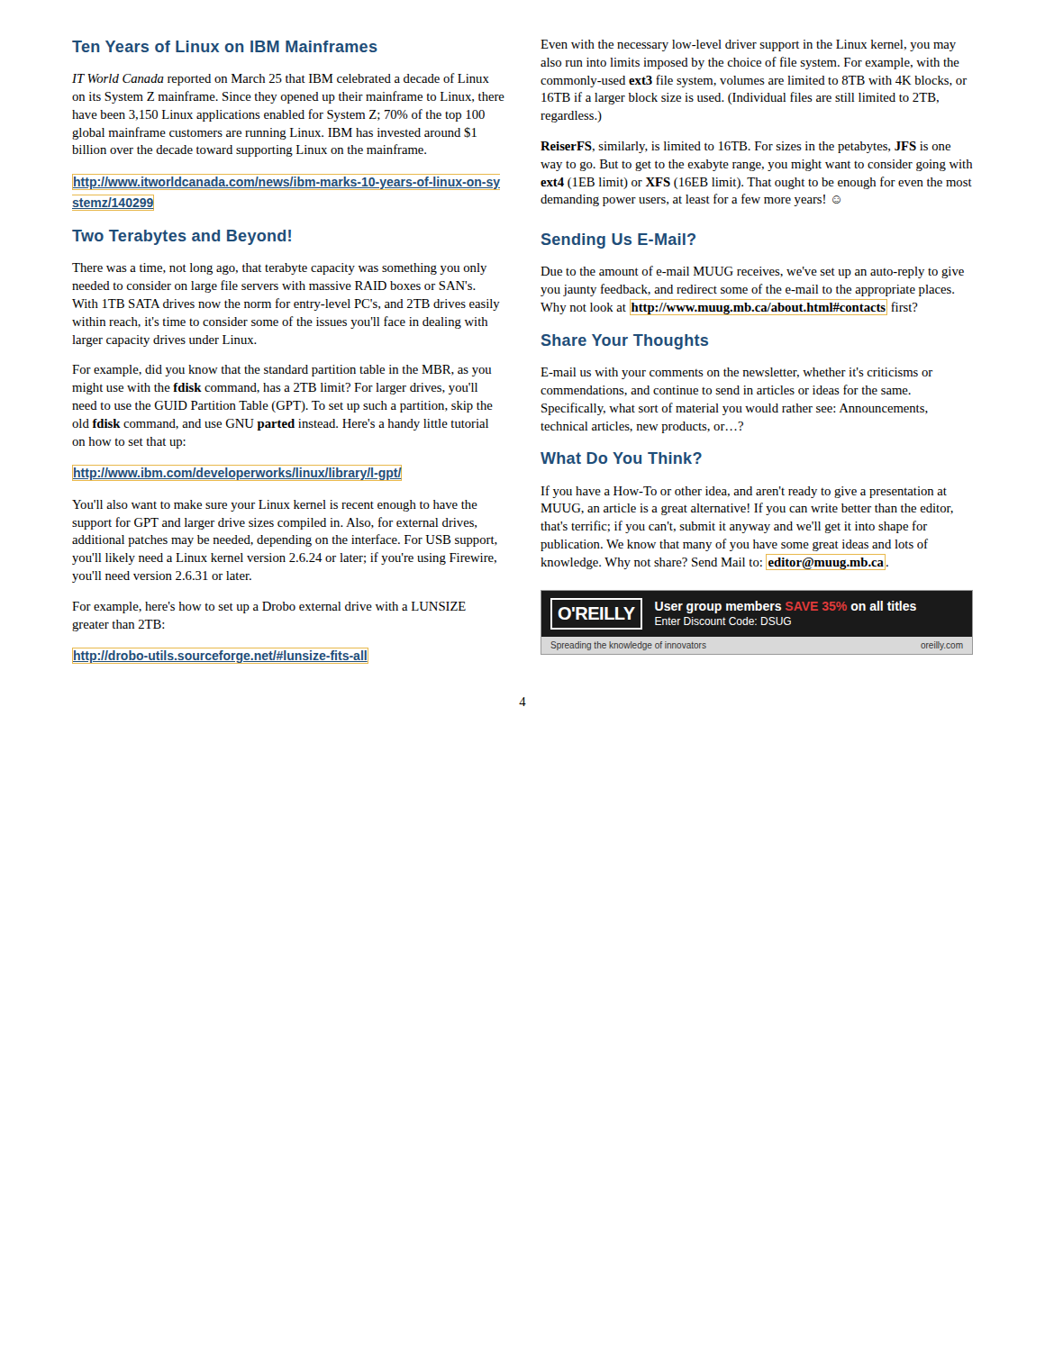Ten Years of Linux on IBM Mainframes
IT World Canada reported on March 25 that IBM celebrated a decade of Linux on its System Z mainframe. Since they opened up their mainframe to Linux, there have been 3,150 Linux applications enabled for System Z; 70% of the top 100 global mainframe customers are running Linux. IBM has invested around $1 billion over the decade toward supporting Linux on the mainframe.
http://www.itworldcanada.com/news/ibm-marks-10-years-of-linux-on-systemz/140299
Two Terabytes and Beyond!
There was a time, not long ago, that terabyte capacity was something you only needed to consider on large file servers with massive RAID boxes or SAN's. With 1TB SATA drives now the norm for entry-level PC's, and 2TB drives easily within reach, it's time to consider some of the issues you'll face in dealing with larger capacity drives under Linux.
For example, did you know that the standard partition table in the MBR, as you might use with the fdisk command, has a 2TB limit? For larger drives, you'll need to use the GUID Partition Table (GPT). To set up such a partition, skip the old fdisk command, and use GNU parted instead. Here's a handy little tutorial on how to set that up:
http://www.ibm.com/developerworks/linux/library/l-gpt/
You'll also want to make sure your Linux kernel is recent enough to have the support for GPT and larger drive sizes compiled in. Also, for external drives, additional patches may be needed, depending on the interface. For USB support, you'll likely need a Linux kernel version 2.6.24 or later; if you're using Firewire, you'll need version 2.6.31 or later.
For example, here's how to set up a Drobo external drive with a LUNSIZE greater than 2TB:
http://drobo-utils.sourceforge.net/#lunsize-fits-all
Even with the necessary low-level driver support in the Linux kernel, you may also run into limits imposed by the choice of file system. For example, with the commonly-used ext3 file system, volumes are limited to 8TB with 4K blocks, or 16TB if a larger block size is used. (Individual files are still limited to 2TB, regardless.)
ReiserFS, similarly, is limited to 16TB. For sizes in the petabytes, JFS is one way to go. But to get to the exabyte range, you might want to consider going with ext4 (1EB limit) or XFS (16EB limit). That ought to be enough for even the most demanding power users, at least for a few more years! ☺
Sending Us E-Mail?
Due to the amount of e-mail MUUG receives, we've set up an auto-reply to give you jaunty feedback, and redirect some of the e-mail to the appropriate places. Why not look at http://www.muug.mb.ca/about.html#contacts first?
Share Your Thoughts
E-mail us with your comments on the newsletter, whether it's criticisms or commendations, and continue to send in articles or ideas for the same. Specifically, what sort of material you would rather see: Announcements, technical articles, new products, or…?
What Do You Think?
If you have a How-To or other idea, and aren't ready to give a presentation at MUUG, an article is a great alternative! If you can write better than the editor, that's terrific; if you can't, submit it anyway and we'll get it into shape for publication. We know that many of you have some great ideas and lots of knowledge. Why not share? Send Mail to: editor@muug.mb.ca.
O'REILLY
User group members SAVE 35% on all titles
Enter Discount Code: DSUG
Spreading the knowledge of innovators oreilly.com
4